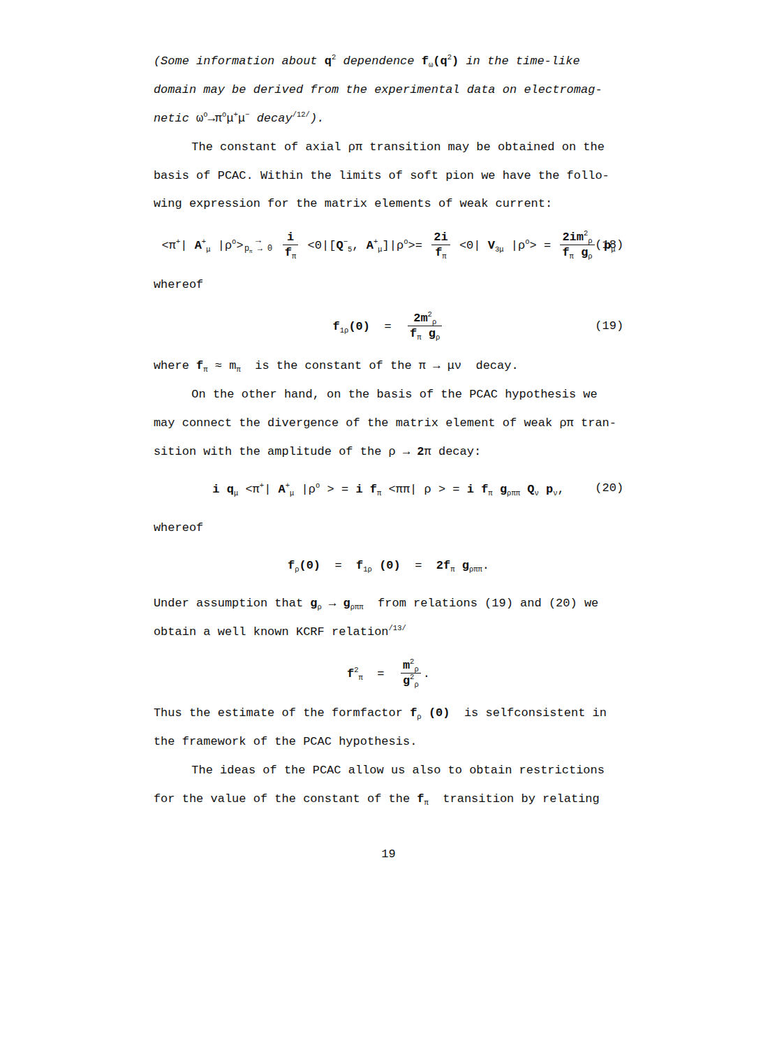(Some information about q2 dependence fω(q2) in the time-like
domain may be derived from the experimental data on electromag-
netic ωo→πoμ+μ− decay/12/).
The constant of axial ρπ transition may be obtained on the
basis of PCAC. Within the limits of soft pion we have the follo-
wing expression for the matrix elements of weak current:
<π+| A+μ |ρo>→pπ → 0 ifπ <0|[Q−5, A+μ]|ρo>= 2i fπ <0| V3μ |ρo> = 2im2ρ fπ gρ pμ (18)
whereof
f1ρ(0) = 2m2ρ fπ gρ (19)
where fπ ≈ mπ is the constant of the π → μν decay.
On the other hand, on the basis of the PCAC hypothesis we
may connect the divergence of the matrix element of weak ρπ tran-
sition with the amplitude of the ρ → 2π decay:
i qμ <π+| A+μ |ρo > = i fπ <ππ| ρ > = i fπ gρππ Qν pν, (20)
whereof
fρ(0) = f1ρ (0) = 2fπ gρππ.
Under assumption that gρ → gρππ from relations (19) and (20) we
obtain a well known KCRF relation/13/
f2π = m2ρ g2ρ.
Thus the estimate of the formfactor fρ (0) is selfconsistent in
the framework of the PCAC hypothesis.
The ideas of the PCAC allow us also to obtain restrictions
for the value of the constant of the fπ transition by relating
19